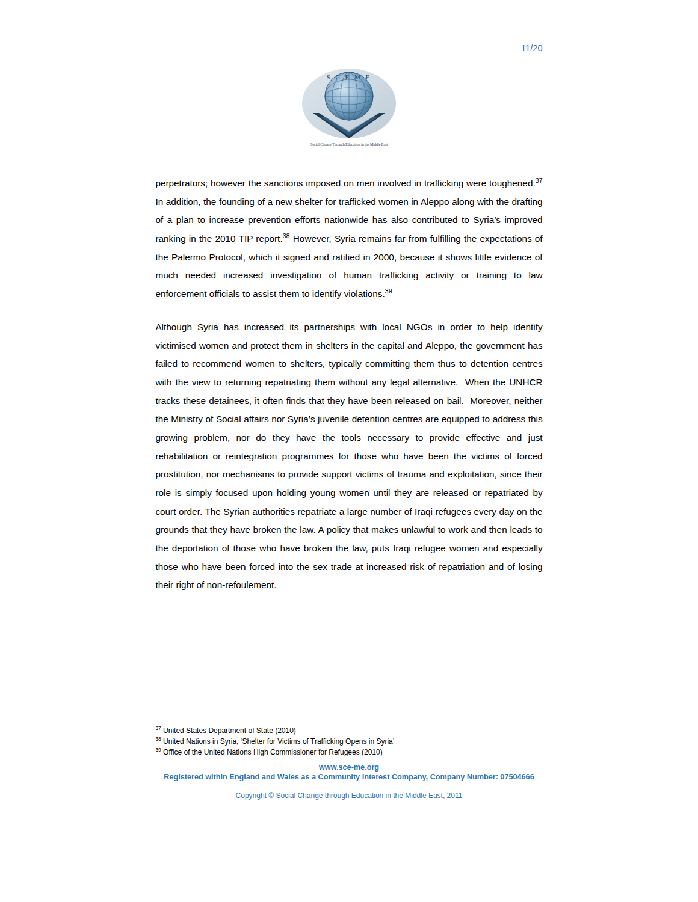11/20
S C E M E Social Change Through Education in the Middle East
perpetrators; however the sanctions imposed on men involved in trafficking were toughened.37 In addition, the founding of a new shelter for trafficked women in Aleppo along with the drafting of a plan to increase prevention efforts nationwide has also contributed to Syria’s improved ranking in the 2010 TIP report.38 However, Syria remains far from fulfilling the expectations of the Palermo Protocol, which it signed and ratified in 2000, because it shows little evidence of much needed increased investigation of human trafficking activity or training to law enforcement officials to assist them to identify violations.39
Although Syria has increased its partnerships with local NGOs in order to help identify victimised women and protect them in shelters in the capital and Aleppo, the government has failed to recommend women to shelters, typically committing them thus to detention centres with the view to returning repatriating them without any legal alternative. When the UNHCR tracks these detainees, it often finds that they have been released on bail. Moreover, neither the Ministry of Social affairs nor Syria’s juvenile detention centres are equipped to address this growing problem, nor do they have the tools necessary to provide effective and just rehabilitation or reintegration programmes for those who have been the victims of forced prostitution, nor mechanisms to provide support victims of trauma and exploitation, since their role is simply focused upon holding young women until they are released or repatriated by court order. The Syrian authorities repatriate a large number of Iraqi refugees every day on the grounds that they have broken the law. A policy that makes unlawful to work and then leads to the deportation of those who have broken the law, puts Iraqi refugee women and especially those who have been forced into the sex trade at increased risk of repatriation and of losing their right of non-refoulement.
37 United States Department of State (2010)
38 United Nations in Syria, ‘Shelter for Victims of Trafficking Opens in Syria’
39 Office of the United Nations High Commissioner for Refugees (2010)
www.sce-me.org
Registered within England and Wales as a Community Interest Company, Company Number: 07504666
Copyright © Social Change through Education in the Middle East, 2011